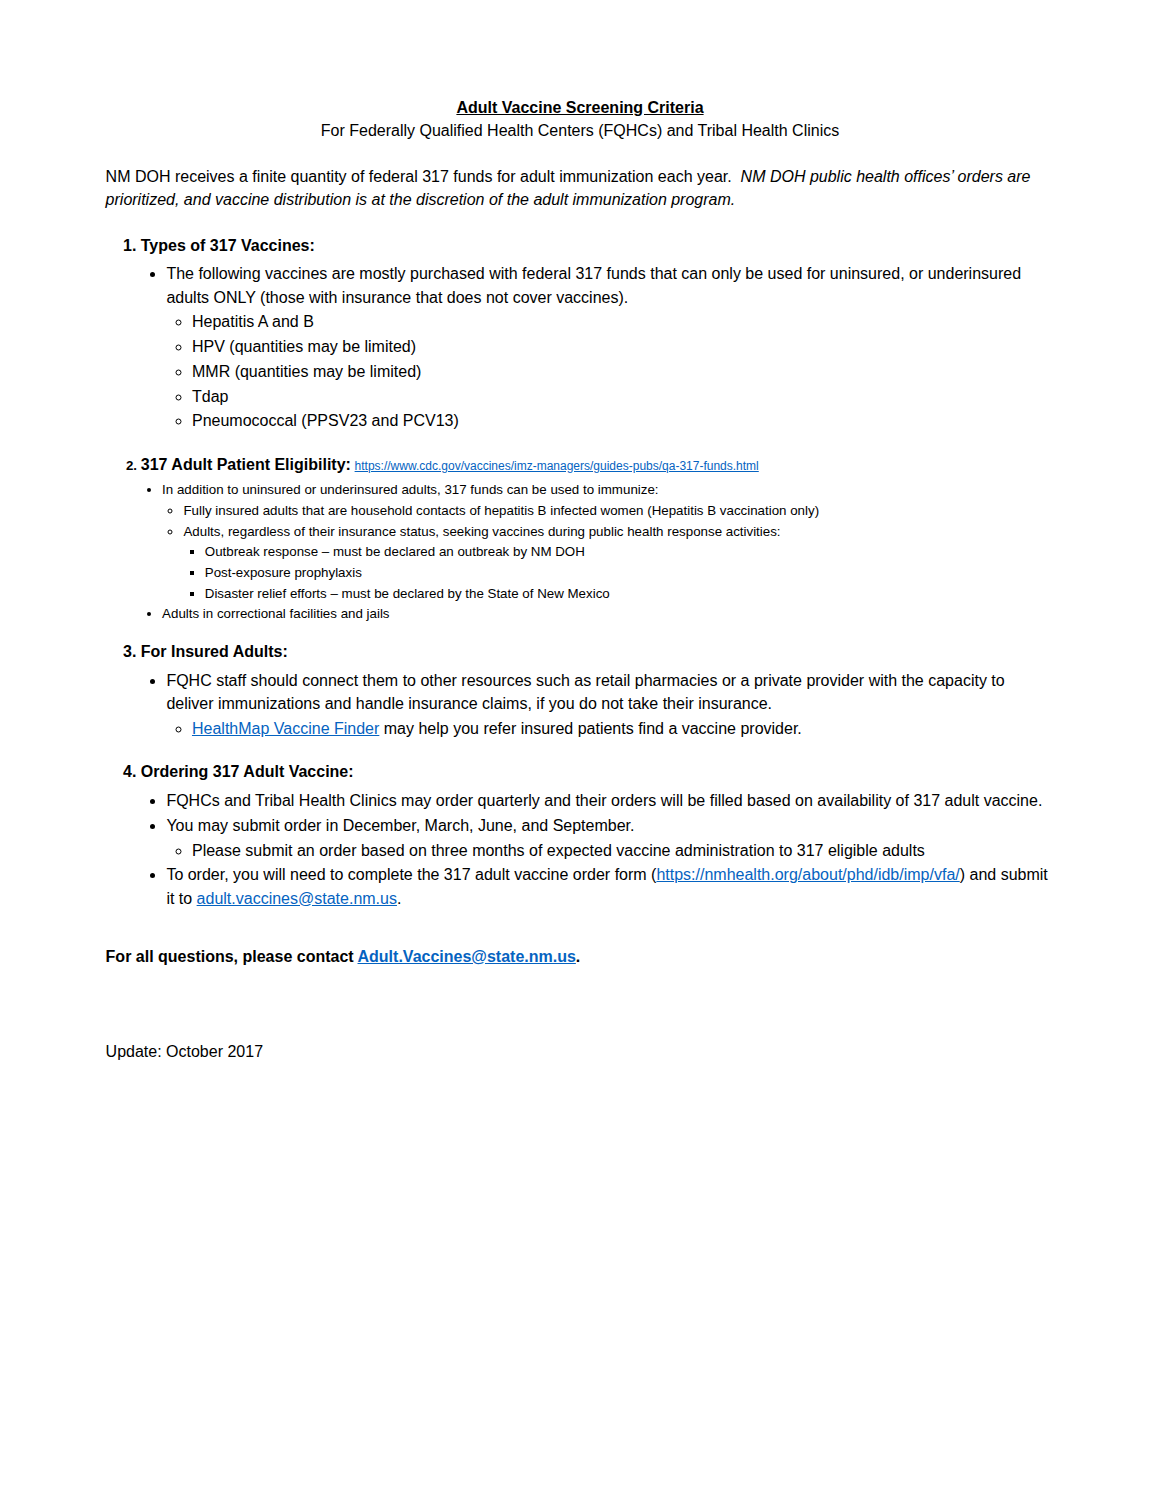Adult Vaccine Screening Criteria
For Federally Qualified Health Centers (FQHCs) and Tribal Health Clinics
NM DOH receives a finite quantity of federal 317 funds for adult immunization each year. NM DOH public health offices’ orders are prioritized, and vaccine distribution is at the discretion of the adult immunization program.
Types of 317 Vaccines:
The following vaccines are mostly purchased with federal 317 funds that can only be used for uninsured, or underinsured adults ONLY (those with insurance that does not cover vaccines).
Hepatitis A and B
HPV (quantities may be limited)
MMR (quantities may be limited)
Tdap
Pneumococcal (PPSV23 and PCV13)
317 Adult Patient Eligibility: https://www.cdc.gov/vaccines/imz-managers/guides-pubs/qa-317-funds.html
In addition to uninsured or underinsured adults, 317 funds can be used to immunize:
Fully insured adults that are household contacts of hepatitis B infected women (Hepatitis B vaccination only)
Adults, regardless of their insurance status, seeking vaccines during public health response activities:
Outbreak response – must be declared an outbreak by NM DOH
Post-exposure prophylaxis
Disaster relief efforts – must be declared by the State of New Mexico
Adults in correctional facilities and jails
For Insured Adults:
FQHC staff should connect them to other resources such as retail pharmacies or a private provider with the capacity to deliver immunizations and handle insurance claims, if you do not take their insurance.
HealthMap Vaccine Finder may help you refer insured patients find a vaccine provider.
Ordering 317 Adult Vaccine:
FQHCs and Tribal Health Clinics may order quarterly and their orders will be filled based on availability of 317 adult vaccine.
You may submit order in December, March, June, and September.
Please submit an order based on three months of expected vaccine administration to 317 eligible adults
To order, you will need to complete the 317 adult vaccine order form (https://nmhealth.org/about/phd/idb/imp/vfa/) and submit it to adult.vaccines@state.nm.us.
For all questions, please contact Adult.Vaccines@state.nm.us.
Update: October 2017